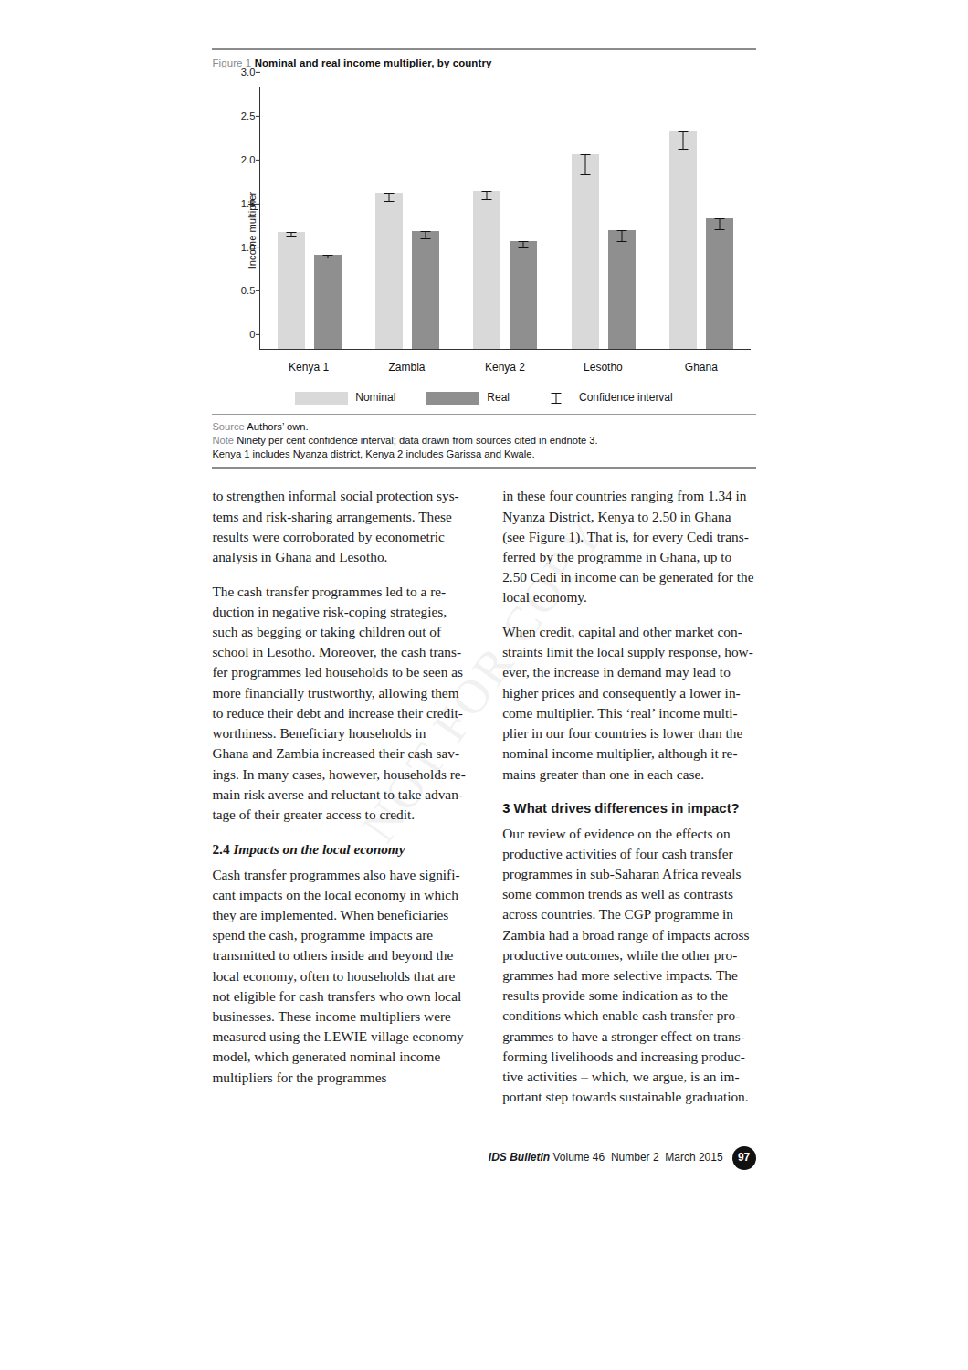NOT FOR COPY
Figure 1 Nominal and real income multiplier, by country
Income multiplier
3.0
2.5
2.0
1.5
1.0
0.5
0
Kenya 1 Zambia Kenya 2 Lesotho Ghana
Nominal
Real
Confidence interval
Source Authors’ own.
Note Ninety per cent confidence interval; data drawn from sources cited in endnote 3.
Kenya 1 includes Nyanza district, Kenya 2 includes Garissa and Kwale.
to strengthen informal social protection systems and risk-sharing arrangements. These results were corroborated by econometric analysis in Ghana and Lesotho.
The cash transfer programmes led to a reduction in negative risk-coping strategies, such as begging or taking children out of school in Lesotho. Moreover, the cash transfer programmes led households to be seen as more financially trustworthy, allowing them to reduce their debt and increase their creditworthiness. Beneficiary households in Ghana and Zambia increased their cash savings. In many cases, however, households remain risk averse and reluctant to take advantage of their greater access to credit.
2.4 Impacts on the local economy
Cash transfer programmes also have significant impacts on the local economy in which they are implemented. When beneficiaries spend the cash, programme impacts are transmitted to others inside and beyond the local economy, often to households that are not eligible for cash transfers who own local businesses. These income multipliers were measured using the LEWIE village economy model, which generated nominal income multipliers for the programmes
in these four countries ranging from 1.34 in Nyanza District, Kenya to 2.50 in Ghana (see Figure 1). That is, for every Cedi transferred by the programme in Ghana, up to 2.50 Cedi in income can be generated for the local economy.
When credit, capital and other market constraints limit the local supply response, however, the increase in demand may lead to higher prices and consequently a lower income multiplier. This ‘real’ income multiplier in our four countries is lower than the nominal income multiplier, although it remains greater than one in each case.
3 What drives differences in impact?
Our review of evidence on the effects on productive activities of four cash transfer programmes in sub-Saharan Africa reveals some common trends as well as contrasts across countries. The CGP programme in Zambia had a broad range of impacts across productive outcomes, while the other programmes had more selective impacts. The results provide some indication as to the conditions which enable cash transfer programmes to have a stronger effect on transforming livelihoods and increasing productive activities – which, we argue, is an important step towards sustainable graduation.
IDS Bulletin Volume 46 Number 2 March 2015 97